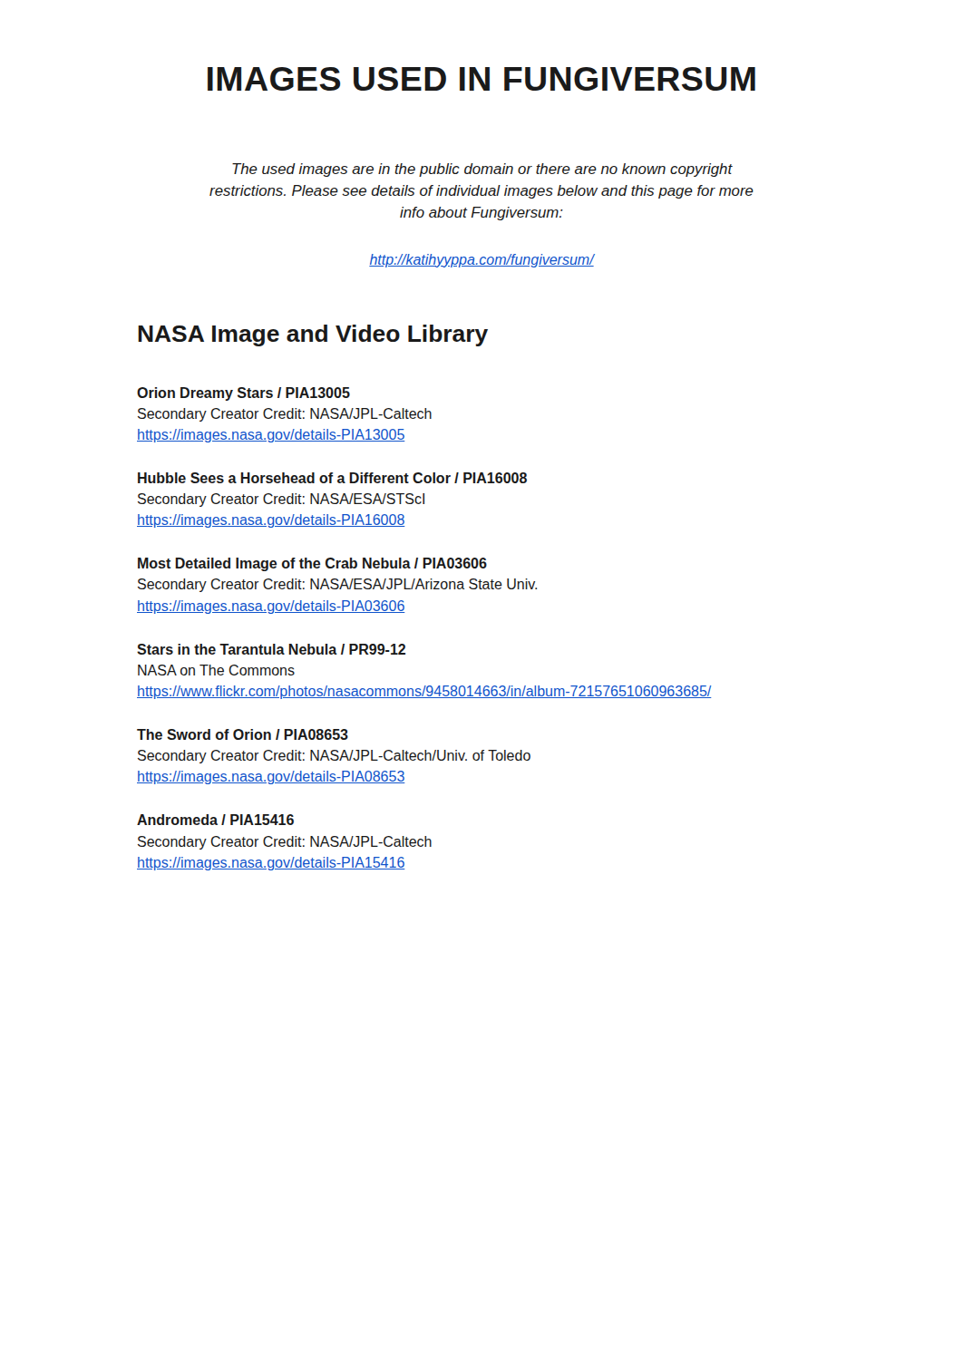IMAGES USED IN FUNGIVERSUM
The used images are in the public domain or there are no known copyright restrictions. Please see details of individual images below and this page for more info about Fungiversum:
http://katihyyppa.com/fungiversum/
NASA Image and Video Library
Orion Dreamy Stars / PIA13005 Secondary Creator Credit: NASA/JPL-Caltech https://images.nasa.gov/details-PIA13005
Hubble Sees a Horsehead of a Different Color / PIA16008 Secondary Creator Credit: NASA/ESA/STScI https://images.nasa.gov/details-PIA16008
Most Detailed Image of the Crab Nebula / PIA03606 Secondary Creator Credit: NASA/ESA/JPL/Arizona State Univ. https://images.nasa.gov/details-PIA03606
Stars in the Tarantula Nebula / PR99-12 NASA on The Commons https://www.flickr.com/photos/nasacommons/9458014663/in/album-72157651060963685/
The Sword of Orion / PIA08653 Secondary Creator Credit: NASA/JPL-Caltech/Univ. of Toledo https://images.nasa.gov/details-PIA08653
Andromeda / PIA15416 Secondary Creator Credit: NASA/JPL-Caltech https://images.nasa.gov/details-PIA15416